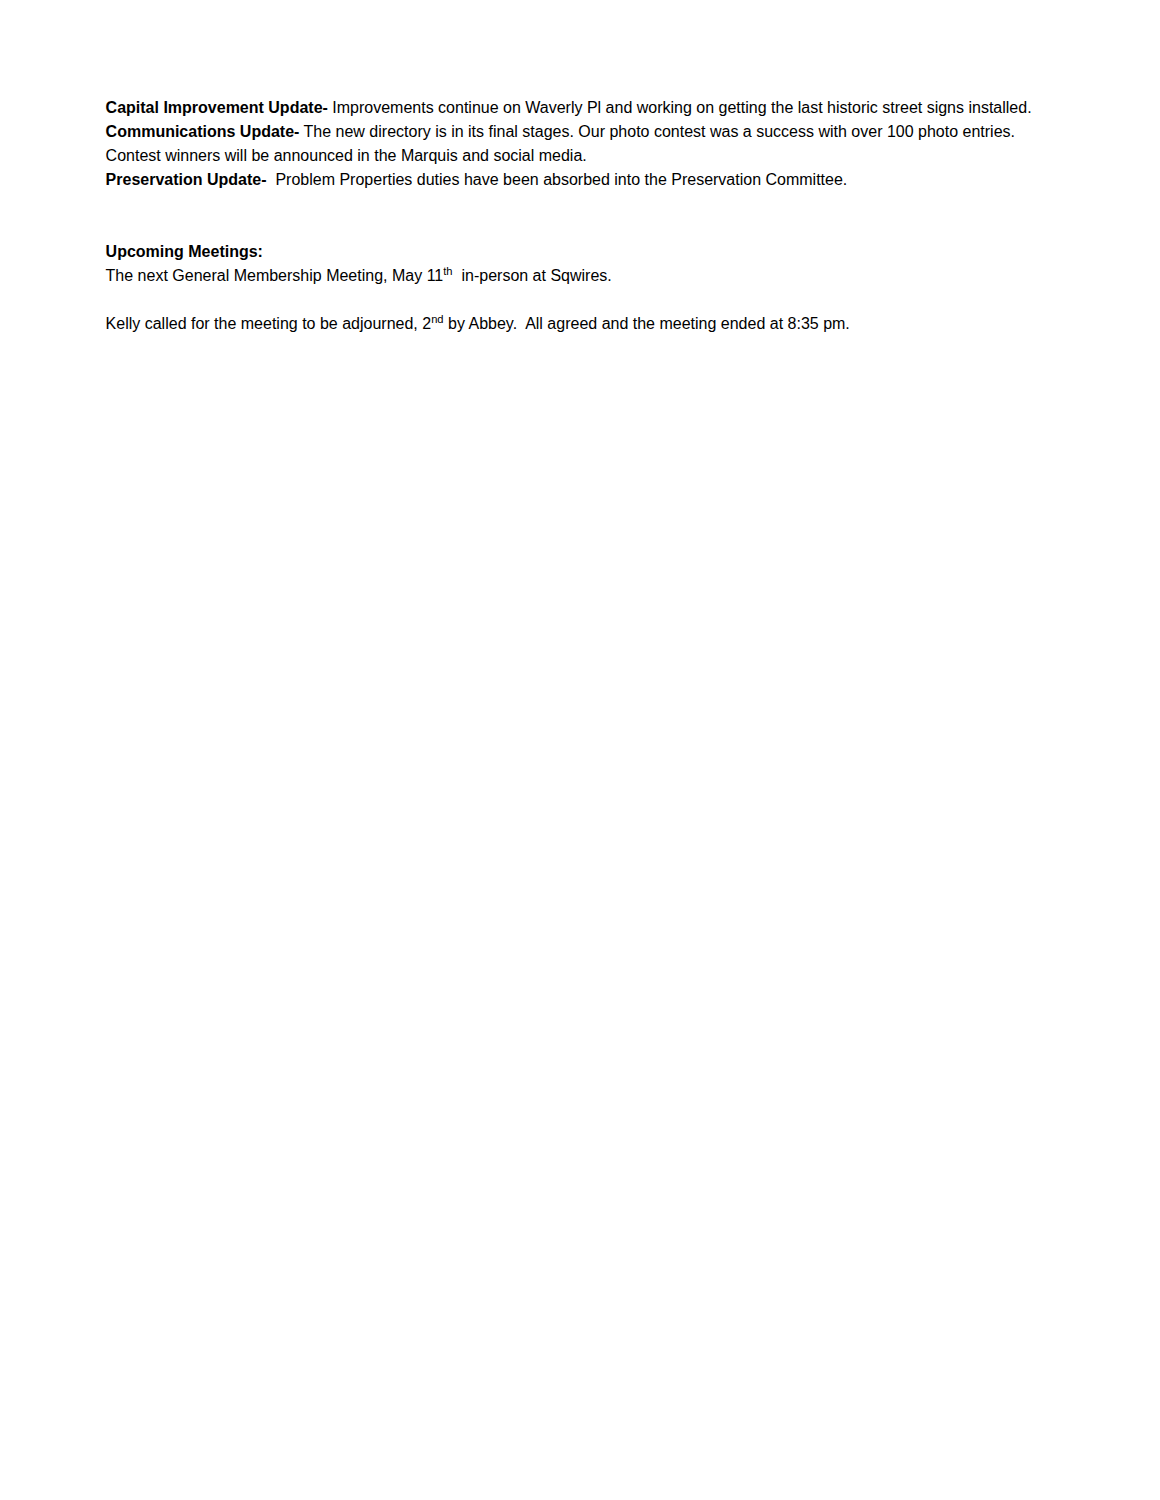Capital Improvement Update- Improvements continue on Waverly Pl and working on getting the last historic street signs installed.
Communications Update- The new directory is in its final stages. Our photo contest was a success with over 100 photo entries. Contest winners will be announced in the Marquis and social media.
Preservation Update- Problem Properties duties have been absorbed into the Preservation Committee.
Upcoming Meetings:
The next General Membership Meeting, May 11th in-person at Sqwires.
Kelly called for the meeting to be adjourned, 2nd by Abbey. All agreed and the meeting ended at 8:35 pm.